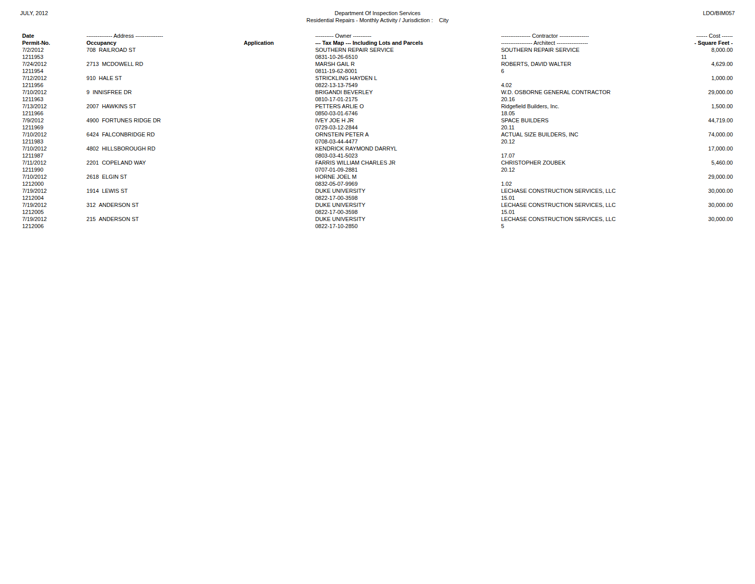JULY, 2012
LDO/BIM057
Department Of Inspection Services
Residential Repairs - Monthly Activity / Jurisdiction : City
| Date | -------------- Address --------------- | | ---------- Owner ---------- | ---------------- Contractor ---------------- | ------ Cost ------ |
| --- | --- | --- | --- | --- | --- |
| Permit-No. | Occupancy | Application | --- Tax Map --- Including Lots and Parcels | ----------------- Architect ----------------- | - Square Feet - |
| 7/2/2012 | 708 RAILROAD ST | SOUTHERN REPAIR SERVICE | SOUTHERN REPAIR SERVICE | 8,000.00 |
| 1211953 | | 0831-10-26-6510 | 11 | |
| 7/24/2012 | 2713 MCDOWELL RD | MARSH GAIL R | ROBERTS, DAVID WALTER | 4,629.00 |
| 1211954 | | 0811-19-62-8001 | 6 | |
| 7/12/2012 | 910 HALE ST | STRICKLING HAYDEN L | | 1,000.00 |
| 1211956 | | 0822-13-13-7549 | 4.02 | |
| 7/10/2012 | 9 INNISFREE DR | BRIGANDI BEVERLEY | W.D. OSBORNE GENERAL CONTRACTOR | 29,000.00 |
| 1211963 | | 0810-17-01-2175 | 20.16 | |
| 7/13/2012 | 2007 HAWKINS ST | PETTERS ARLIE O | Ridgefield Builders, Inc. | 1,500.00 |
| 1211966 | | 0850-03-01-6746 | 18.05 | |
| 7/9/2012 | 4900 FORTUNES RIDGE DR | IVEY JOE H JR | SPACE BUILDERS | 44,719.00 |
| 1211969 | | 0729-03-12-2844 | 20.11 | |
| 7/10/2012 | 6424 FALCONBRIDGE RD | ORNSTEIN PETER A | ACTUAL SIZE BUILDERS, INC | 74,000.00 |
| 1211983 | | 0708-03-44-4477 | 20.12 | |
| 7/10/2012 | 4802 HILLSBOROUGH RD | KENDRICK RAYMOND DARRYL | | 17,000.00 |
| 1211987 | | 0803-03-41-5023 | 17.07 | |
| 7/11/2012 | 2201 COPELAND WAY | FARRIS WILLIAM CHARLES JR | CHRISTOPHER ZOUBEK | 5,460.00 |
| 1211990 | | 0707-01-09-2881 | 20.12 | |
| 7/10/2012 | 2618 ELGIN ST | HORNE JOEL M | | 29,000.00 |
| 1212000 | | 0832-05-07-9969 | 1.02 | |
| 7/19/2012 | 1914 LEWIS ST | DUKE UNIVERSITY | LECHASE CONSTRUCTION SERVICES, LLC | 30,000.00 |
| 1212004 | | 0822-17-00-3598 | 15.01 | |
| 7/19/2012 | 312 ANDERSON ST | DUKE UNIVERSITY | LECHASE CONSTRUCTION SERVICES, LLC | 30,000.00 |
| 1212005 | | 0822-17-00-3598 | 15.01 | |
| 7/19/2012 | 215 ANDERSON ST | DUKE UNIVERSITY | LECHASE CONSTRUCTION SERVICES, LLC | 30,000.00 |
| 1212006 | | 0822-17-10-2850 | 5 | |